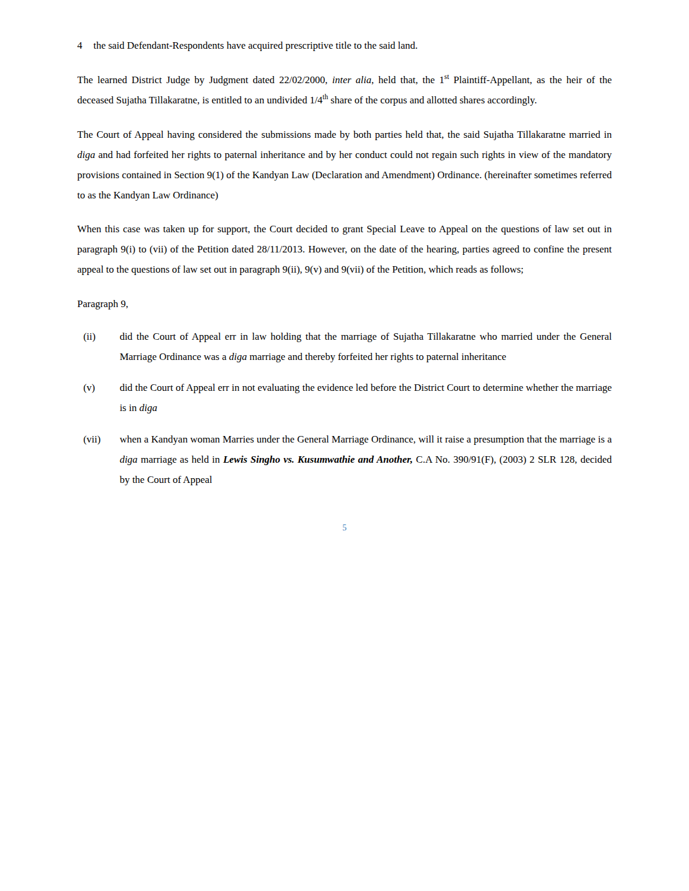4the said Defendant-Respondents have acquired prescriptive title to the said land.
The learned District Judge by Judgment dated 22/02/2000, inter alia, held that, the 1st Plaintiff-Appellant, as the heir of the deceased Sujatha Tillakaratne, is entitled to an undivided 1/4th share of the corpus and allotted shares accordingly.
The Court of Appeal having considered the submissions made by both parties held that, the said Sujatha Tillakaratne married in diga and had forfeited her rights to paternal inheritance and by her conduct could not regain such rights in view of the mandatory provisions contained in Section 9(1) of the Kandyan Law (Declaration and Amendment) Ordinance. (hereinafter sometimes referred to as the Kandyan Law Ordinance)
When this case was taken up for support, the Court decided to grant Special Leave to Appeal on the questions of law set out in paragraph 9(i) to (vii) of the Petition dated 28/11/2013. However, on the date of the hearing, parties agreed to confine the present appeal to the questions of law set out in paragraph 9(ii), 9(v) and 9(vii) of the Petition, which reads as follows;
Paragraph 9,
(ii) did the Court of Appeal err in law holding that the marriage of Sujatha Tillakaratne who married under the General Marriage Ordinance was a diga marriage and thereby forfeited her rights to paternal inheritance
(v) did the Court of Appeal err in not evaluating the evidence led before the District Court to determine whether the marriage is in diga
(vii) when a Kandyan woman Marries under the General Marriage Ordinance, will it raise a presumption that the marriage is a diga marriage as held in Lewis Singho vs. Kusumwathie and Another, C.A No. 390/91(F), (2003) 2 SLR 128, decided by the Court of Appeal
5